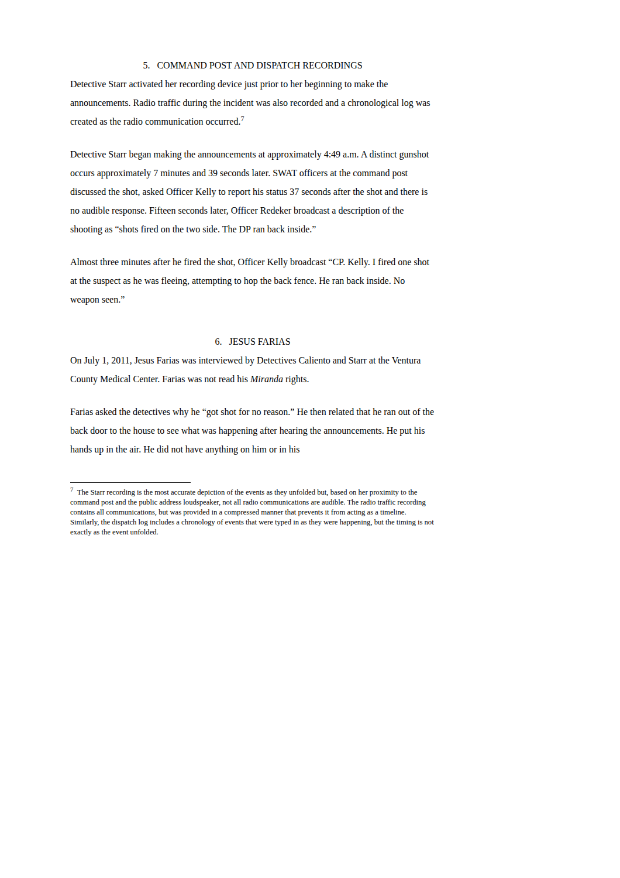5. COMMAND POST AND DISPATCH RECORDINGS
Detective Starr activated her recording device just prior to her beginning to make the announcements. Radio traffic during the incident was also recorded and a chronological log was created as the radio communication occurred.7
Detective Starr began making the announcements at approximately 4:49 a.m. A distinct gunshot occurs approximately 7 minutes and 39 seconds later. SWAT officers at the command post discussed the shot, asked Officer Kelly to report his status 37 seconds after the shot and there is no audible response. Fifteen seconds later, Officer Redeker broadcast a description of the shooting as “shots fired on the two side. The DP ran back inside.”
Almost three minutes after he fired the shot, Officer Kelly broadcast “CP. Kelly. I fired one shot at the suspect as he was fleeing, attempting to hop the back fence. He ran back inside. No weapon seen.”
6. JESUS FARIAS
On July 1, 2011, Jesus Farias was interviewed by Detectives Caliento and Starr at the Ventura County Medical Center. Farias was not read his Miranda rights.
Farias asked the detectives why he “got shot for no reason.” He then related that he ran out of the back door to the house to see what was happening after hearing the announcements. He put his hands up in the air. He did not have anything on him or in his
7 The Starr recording is the most accurate depiction of the events as they unfolded but, based on her proximity to the command post and the public address loudspeaker, not all radio communications are audible. The radio traffic recording contains all communications, but was provided in a compressed manner that prevents it from acting as a timeline. Similarly, the dispatch log includes a chronology of events that were typed in as they were happening, but the timing is not exactly as the event unfolded.